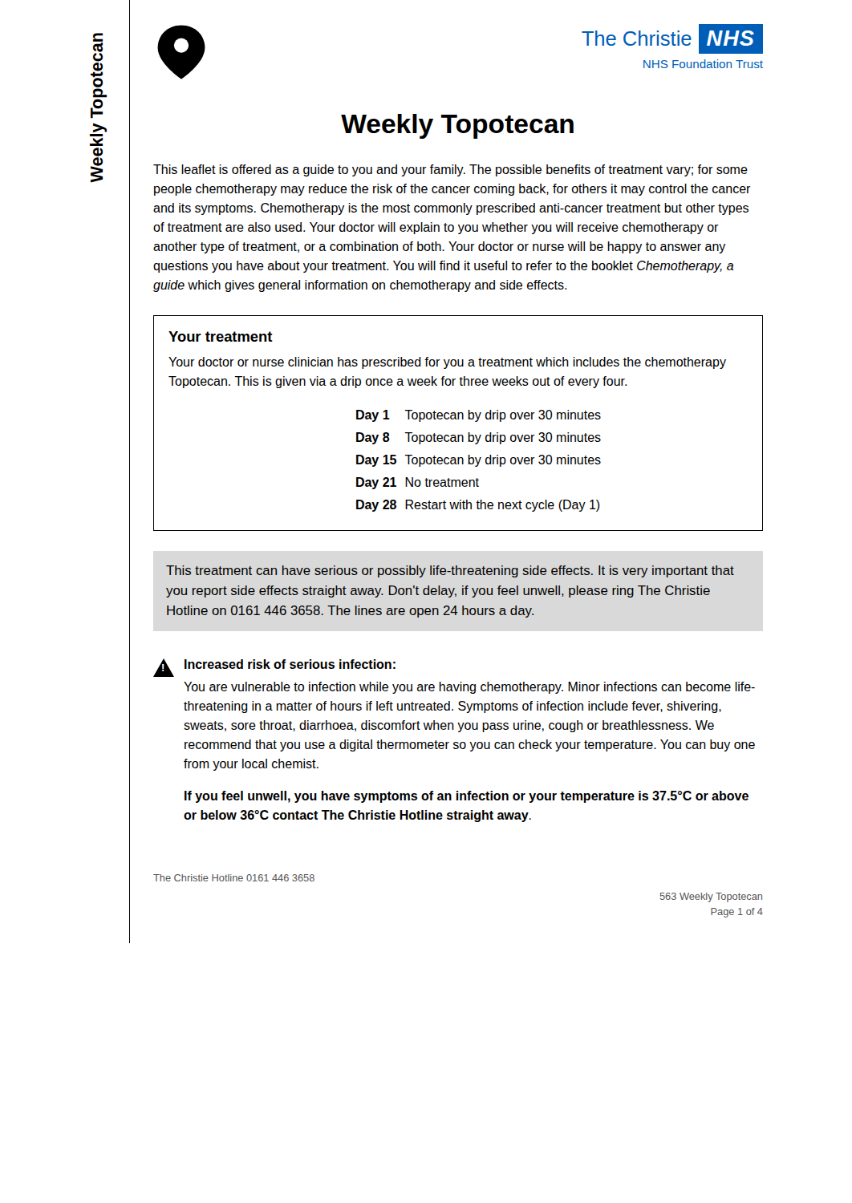Weekly Topotecan
The Christie NHS
NHS Foundation Trust
Weekly Topotecan
This leaflet is offered as a guide to you and your family. The possible benefits of treatment vary; for some people chemotherapy may reduce the risk of the cancer coming back, for others it may control the cancer and its symptoms. Chemotherapy is the most commonly prescribed anti-cancer treatment but other types of treatment are also used. Your doctor will explain to you whether you will receive chemotherapy or another type of treatment, or a combination of both. Your doctor or nurse will be happy to answer any questions you have about your treatment. You will find it useful to refer to the booklet Chemotherapy, a guide which gives general information on chemotherapy and side effects.
Your treatment
Your doctor or nurse clinician has prescribed for you a treatment which includes the chemotherapy Topotecan. This is given via a drip once a week for three weeks out of every four.
| Day 1 | Topotecan by drip over 30 minutes |
| Day 8 | Topotecan by drip over 30 minutes |
| Day 15 | Topotecan by drip over 30 minutes |
| Day 21 | No treatment |
| Day 28 | Restart with the next cycle (Day 1) |
This treatment can have serious or possibly life-threatening side effects. It is very important that you report side effects straight away. Don't delay, if you feel unwell, please ring The Christie Hotline on 0161 446 3658. The lines are open 24 hours a day.
Increased risk of serious infection:
You are vulnerable to infection while you are having chemotherapy. Minor infections can become life-threatening in a matter of hours if left untreated. Symptoms of infection include fever, shivering, sweats, sore throat, diarrhoea, discomfort when you pass urine, cough or breathlessness. We recommend that you use a digital thermometer so you can check your temperature. You can buy one from your local chemist.
If you feel unwell, you have symptoms of an infection or your temperature is 37.5°C or above or below 36°C contact The Christie Hotline straight away.
The Christie Hotline 0161 446 3658
563 Weekly Topotecan
Page 1 of 4